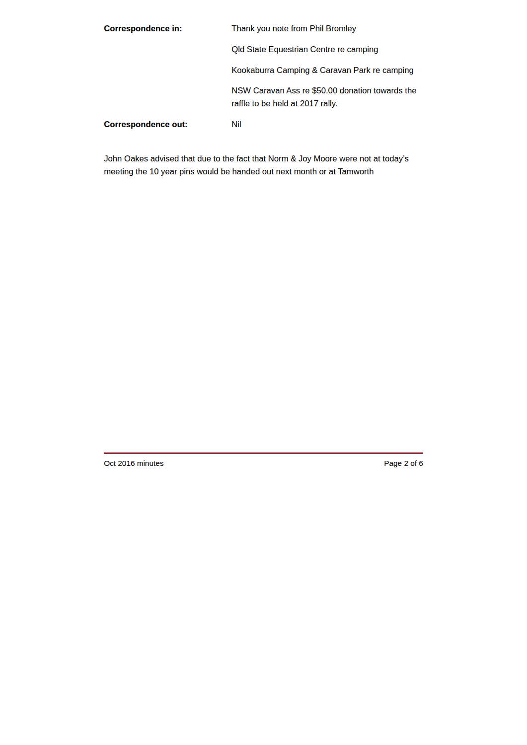Correspondence in:
Thank you note from Phil Bromley
Qld State Equestrian Centre re camping
Kookaburra Camping & Caravan Park re camping
NSW Caravan Ass re $50.00 donation towards the raffle to be held at 2017 rally.
Correspondence out:
Nil
John Oakes advised that due to the fact that Norm & Joy Moore were not at today’s meeting the 10 year pins would be handed out next month or at Tamworth
Oct 2016 minutes
Page 2 of 6